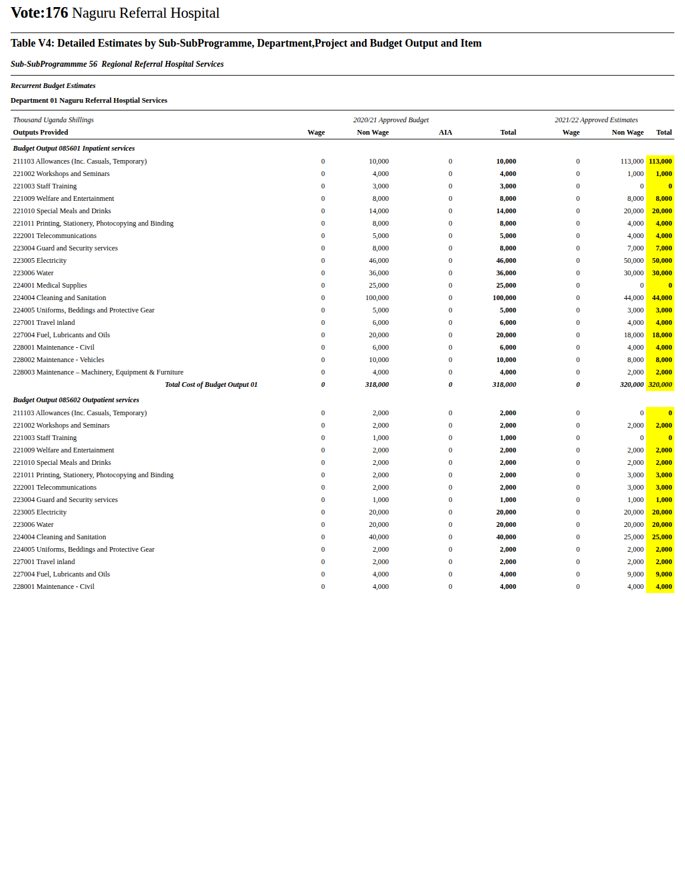Vote:176 Naguru Referral Hospital
Table V4: Detailed Estimates by Sub-SubProgramme, Department,Project and Budget Output and Item
Sub-SubProgrammme 56 Regional Referral Hospital Services
Recurrent Budget Estimates
Department 01 Naguru Referral Hosptial Services
| Thousand Uganda Shillings | 2020/21 Approved Budget | 2021/22 Approved Estimates |
| --- | --- | --- |
| Outputs Provided | Wage | Non Wage | AIA | Total | Wage | Non Wage | Total |
| Budget Output 085601 Inpatient services |
| 211103 Allowances (Inc. Casuals, Temporary) | 0 | 10,000 | 0 | 10,000 | 0 | 113,000 | 113,000 |
| 221002 Workshops and Seminars | 0 | 4,000 | 0 | 4,000 | 0 | 1,000 | 1,000 |
| 221003 Staff Training | 0 | 3,000 | 0 | 3,000 | 0 | 0 | 0 |
| 221009 Welfare and Entertainment | 0 | 8,000 | 0 | 8,000 | 0 | 8,000 | 8,000 |
| 221010 Special Meals and Drinks | 0 | 14,000 | 0 | 14,000 | 0 | 20,000 | 20,000 |
| 221011 Printing, Stationery, Photocopying and Binding | 0 | 8,000 | 0 | 8,000 | 0 | 4,000 | 4,000 |
| 222001 Telecommunications | 0 | 5,000 | 0 | 5,000 | 0 | 4,000 | 4,000 |
| 223004 Guard and Security services | 0 | 8,000 | 0 | 8,000 | 0 | 7,000 | 7,000 |
| 223005 Electricity | 0 | 46,000 | 0 | 46,000 | 0 | 50,000 | 50,000 |
| 223006 Water | 0 | 36,000 | 0 | 36,000 | 0 | 30,000 | 30,000 |
| 224001 Medical Supplies | 0 | 25,000 | 0 | 25,000 | 0 | 0 | 0 |
| 224004 Cleaning and Sanitation | 0 | 100,000 | 0 | 100,000 | 0 | 44,000 | 44,000 |
| 224005 Uniforms, Beddings and Protective Gear | 0 | 5,000 | 0 | 5,000 | 0 | 3,000 | 3,000 |
| 227001 Travel inland | 0 | 6,000 | 0 | 6,000 | 0 | 4,000 | 4,000 |
| 227004 Fuel, Lubricants and Oils | 0 | 20,000 | 0 | 20,000 | 0 | 18,000 | 18,000 |
| 228001 Maintenance - Civil | 0 | 6,000 | 0 | 6,000 | 0 | 4,000 | 4,000 |
| 228002 Maintenance - Vehicles | 0 | 10,000 | 0 | 10,000 | 0 | 8,000 | 8,000 |
| 228003 Maintenance – Machinery, Equipment & Furniture | 0 | 4,000 | 0 | 4,000 | 0 | 2,000 | 2,000 |
| Total Cost of Budget Output 01 | 0 | 318,000 | 0 | 318,000 | 0 | 320,000 | 320,000 |
| Budget Output 085602 Outpatient services |
| 211103 Allowances (Inc. Casuals, Temporary) | 0 | 2,000 | 0 | 2,000 | 0 | 0 | 0 |
| 221002 Workshops and Seminars | 0 | 2,000 | 0 | 2,000 | 0 | 2,000 | 2,000 |
| 221003 Staff Training | 0 | 1,000 | 0 | 1,000 | 0 | 0 | 0 |
| 221009 Welfare and Entertainment | 0 | 2,000 | 0 | 2,000 | 0 | 2,000 | 2,000 |
| 221010 Special Meals and Drinks | 0 | 2,000 | 0 | 2,000 | 0 | 2,000 | 2,000 |
| 221011 Printing, Stationery, Photocopying and Binding | 0 | 2,000 | 0 | 2,000 | 0 | 3,000 | 3,000 |
| 222001 Telecommunications | 0 | 2,000 | 0 | 2,000 | 0 | 3,000 | 3,000 |
| 223004 Guard and Security services | 0 | 1,000 | 0 | 1,000 | 0 | 1,000 | 1,000 |
| 223005 Electricity | 0 | 20,000 | 0 | 20,000 | 0 | 20,000 | 20,000 |
| 223006 Water | 0 | 20,000 | 0 | 20,000 | 0 | 20,000 | 20,000 |
| 224004 Cleaning and Sanitation | 0 | 40,000 | 0 | 40,000 | 0 | 25,000 | 25,000 |
| 224005 Uniforms, Beddings and Protective Gear | 0 | 2,000 | 0 | 2,000 | 0 | 2,000 | 2,000 |
| 227001 Travel inland | 0 | 2,000 | 0 | 2,000 | 0 | 2,000 | 2,000 |
| 227004 Fuel, Lubricants and Oils | 0 | 4,000 | 0 | 4,000 | 0 | 9,000 | 9,000 |
| 228001 Maintenance - Civil | 0 | 4,000 | 0 | 4,000 | 0 | 4,000 | 4,000 |